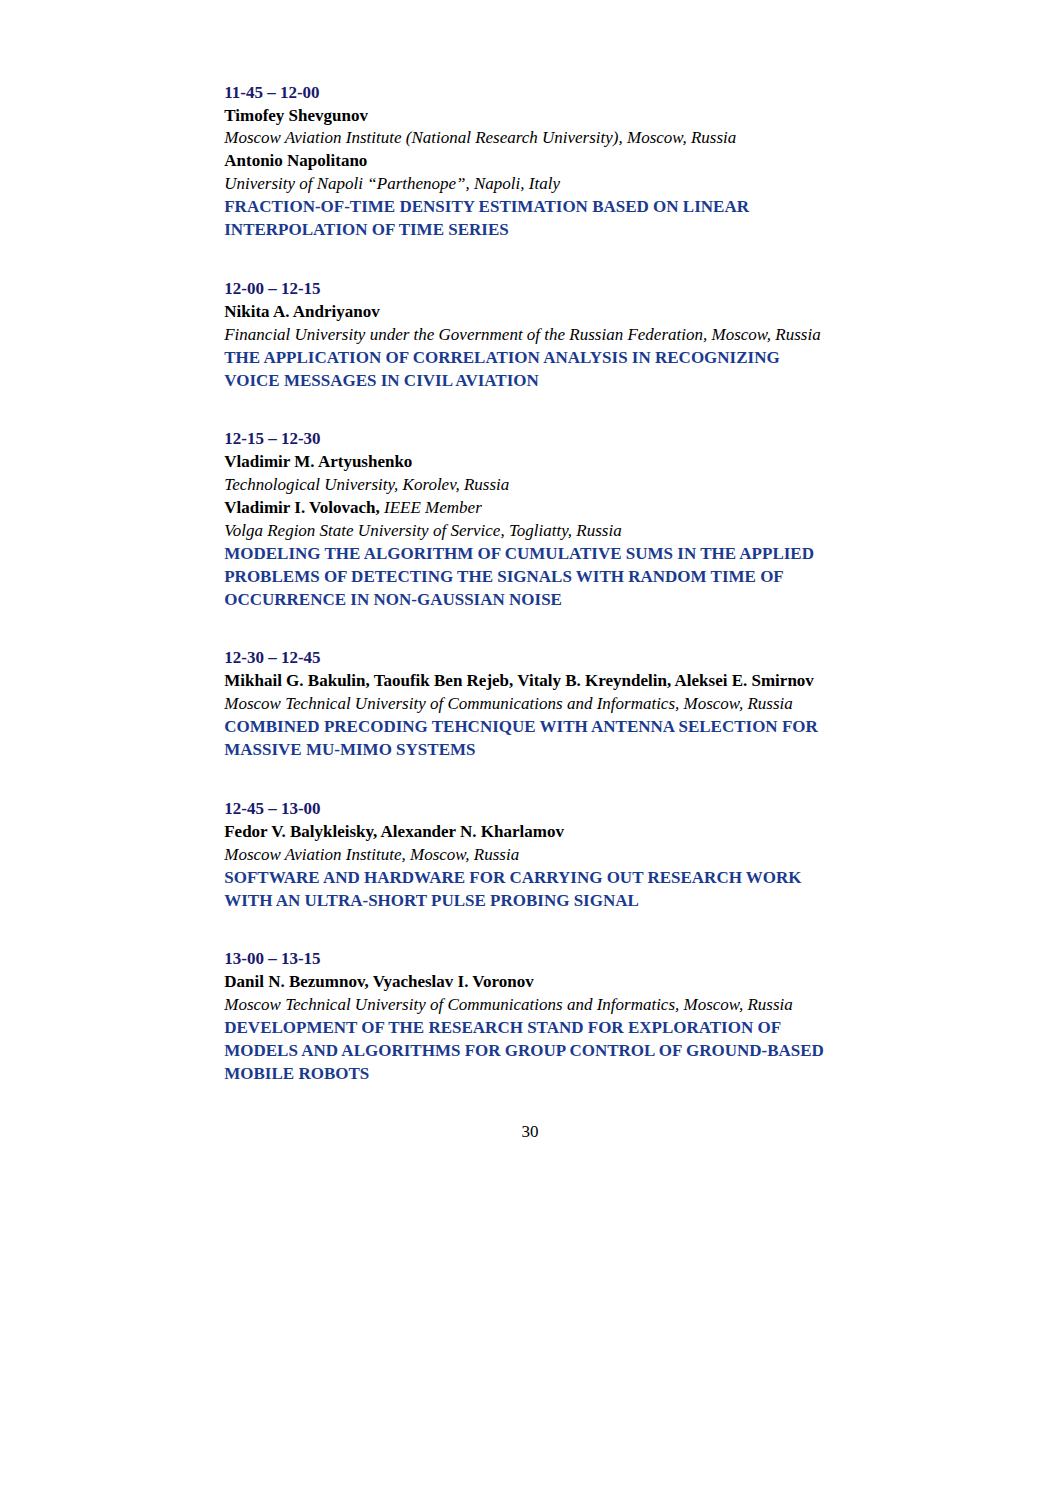11-45 – 12-00
Timofey Shevgunov
Moscow Aviation Institute (National Research University), Moscow, Russia
Antonio Napolitano
University of Napoli “Parthenope”, Napoli, Italy
Fraction-of-time density estimation based on linear interpolation of time series
12-00 – 12-15
Nikita A. Andriyanov
Financial University under the Government of the Russian Federation, Moscow, Russia
The application of correlation analysis in recognizing voice messages in civil aviation
12-15 – 12-30
Vladimir M. Artyushenko
Technological University, Korolev, Russia
Vladimir I. Volovach, IEEE Member
Volga Region State University of Service, Togliatty, Russia
Modeling the algorithm of cumulative sums in the applied problems of detecting the signals with random time of occurrence in non-gaussian noise
12-30 – 12-45
Mikhail G. Bakulin, Taoufik Ben Rejeb, Vitaly B. Kreyndelin, Aleksei E. Smirnov
Moscow Technical University of Communications and Informatics, Moscow, Russia
Combined precoding tehcnique with antenna selection for massive MU-MIMO systems
12-45 – 13-00
Fedor V. Balykleisky, Alexander N. Kharlamov
Moscow Aviation Institute, Moscow, Russia
Software and hardware for carrying out research work with an ultra-short pulse probing signal
13-00 – 13-15
Danil N. Bezumnov, Vyacheslav I. Voronov
Moscow Technical University of Communications and Informatics, Moscow, Russia
Development of the research stand for exploration of models and algorithms for group control of ground-based mobile robots
30